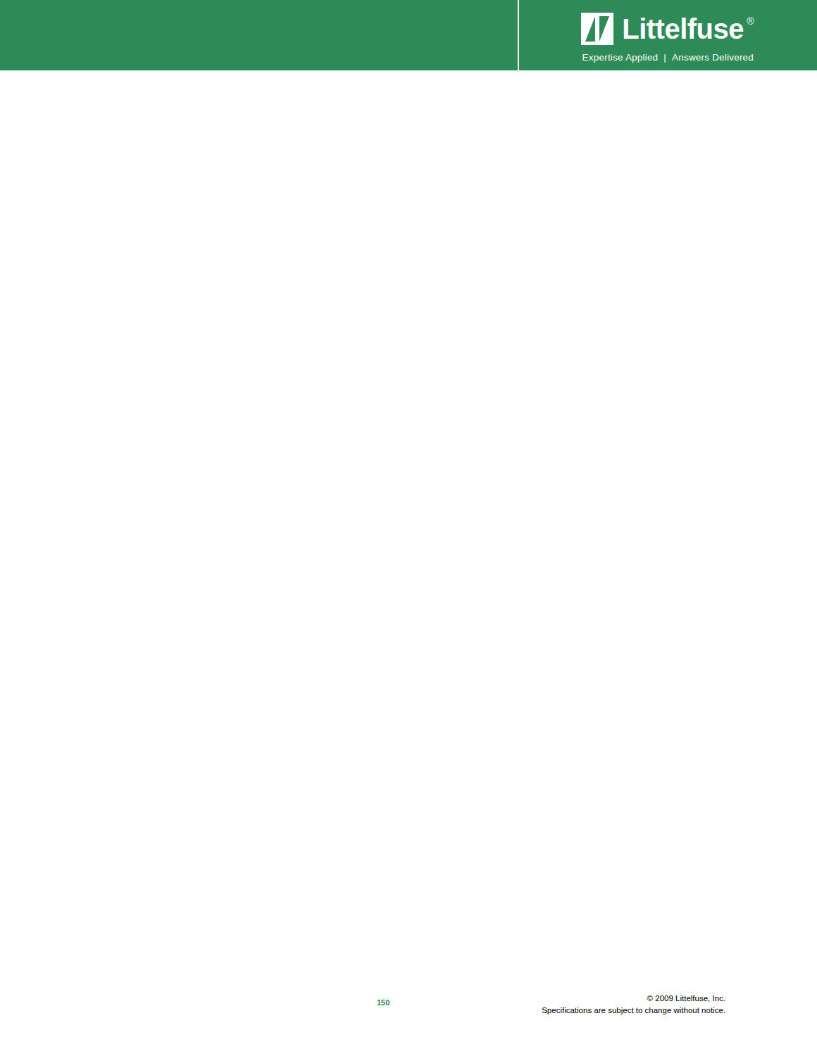Littelfuse®
Expertise Applied|Answers Delivered
150
© 2009 Littelfuse, Inc.
Specifications are subject to change without notice.